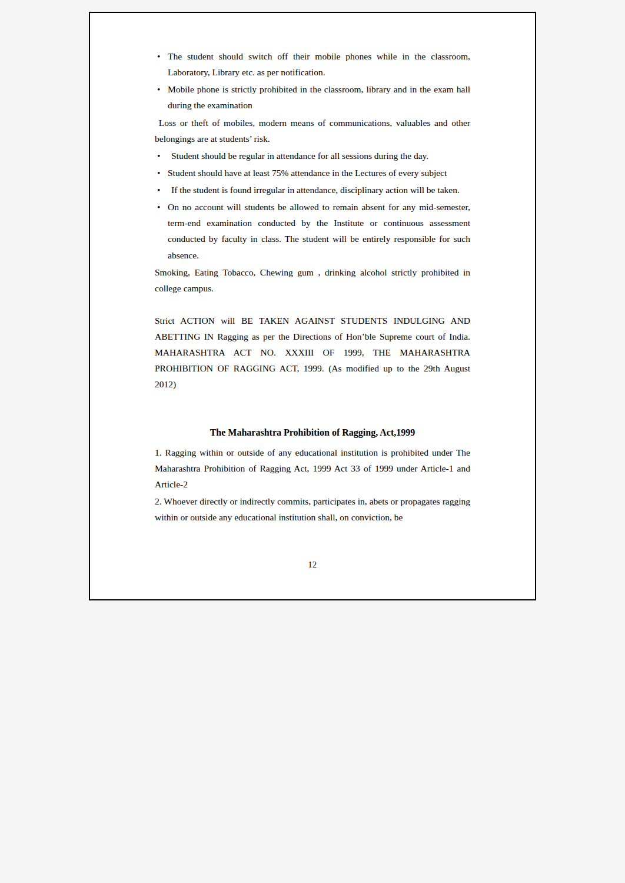The student should switch off their mobile phones while in the classroom, Laboratory, Library etc. as per notification.
Mobile phone is strictly prohibited in the classroom, library and in the exam hall during the examination
Loss or theft of mobiles, modern means of communications, valuables and other belongings are at students’ risk.
Student should be regular in attendance for all sessions during the day.
Student should have at least 75% attendance in the Lectures of every subject
If the student is found irregular in attendance, disciplinary action will be taken.
On no account will students be allowed to remain absent for any mid-semester, term-end examination conducted by the Institute or continuous assessment conducted by faculty in class. The student will be entirely responsible for such absence.
Smoking, Eating Tobacco, Chewing gum , drinking alcohol strictly prohibited in college campus.
Strict ACTION will BE TAKEN AGAINST STUDENTS INDULGING AND ABETTING IN Ragging as per the Directions of Hon’ble Supreme court of India. MAHARASHTRA ACT NO. XXXIII OF 1999, THE MAHARASHTRA PROHIBITION OF RAGGING ACT, 1999. (As modified up to the 29th August 2012)
The Maharashtra Prohibition of Ragging, Act,1999
1. Ragging within or outside of any educational institution is prohibited under The Maharashtra Prohibition of Ragging Act, 1999 Act 33 of 1999 under Article-1 and Article-2
2. Whoever directly or indirectly commits, participates in, abets or propagates ragging within or outside any educational institution shall, on conviction, be
12